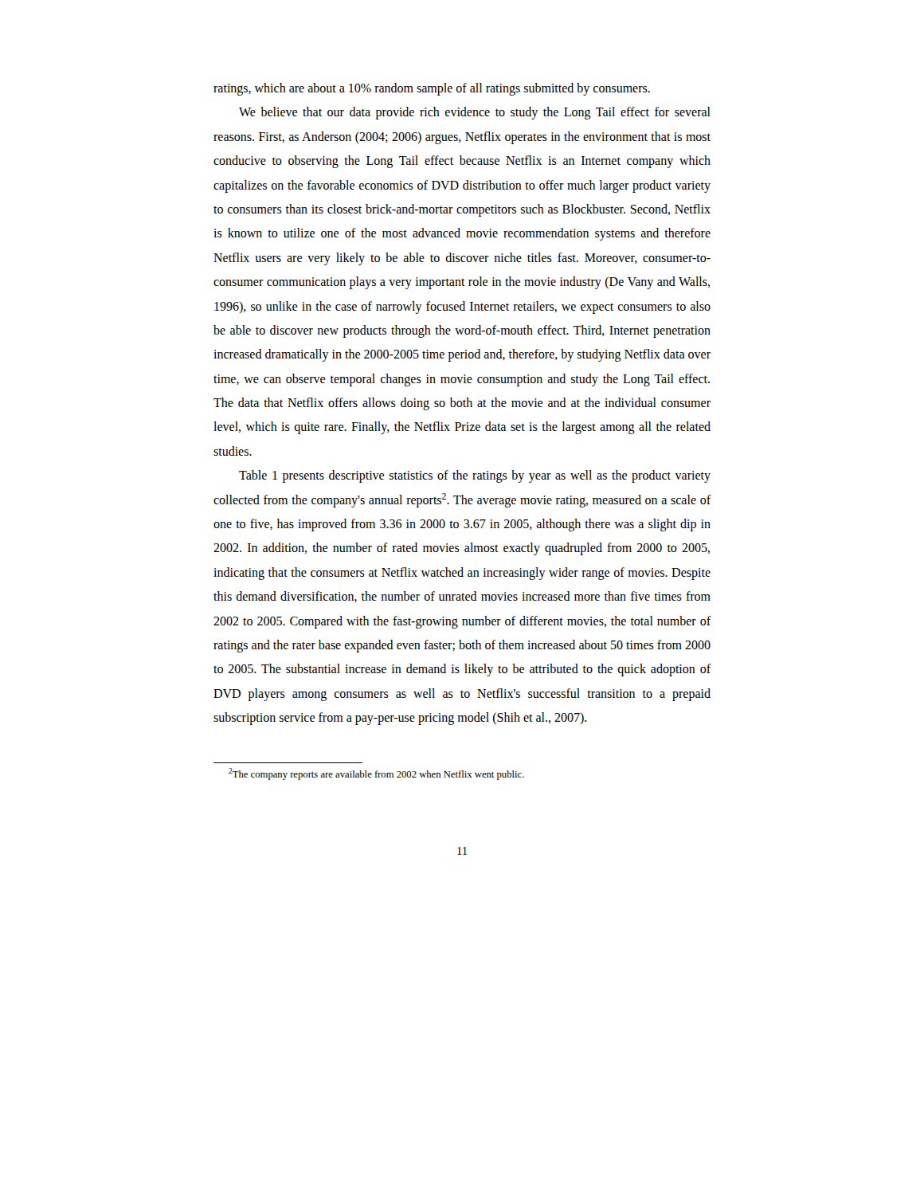ratings, which are about a 10% random sample of all ratings submitted by consumers.
We believe that our data provide rich evidence to study the Long Tail effect for several reasons. First, as Anderson (2004; 2006) argues, Netflix operates in the environment that is most conducive to observing the Long Tail effect because Netflix is an Internet company which capitalizes on the favorable economics of DVD distribution to offer much larger product variety to consumers than its closest brick-and-mortar competitors such as Blockbuster. Second, Netflix is known to utilize one of the most advanced movie recommendation systems and therefore Netflix users are very likely to be able to discover niche titles fast. Moreover, consumer-to-consumer communication plays a very important role in the movie industry (De Vany and Walls, 1996), so unlike in the case of narrowly focused Internet retailers, we expect consumers to also be able to discover new products through the word-of-mouth effect. Third, Internet penetration increased dramatically in the 2000-2005 time period and, therefore, by studying Netflix data over time, we can observe temporal changes in movie consumption and study the Long Tail effect. The data that Netflix offers allows doing so both at the movie and at the individual consumer level, which is quite rare. Finally, the Netflix Prize data set is the largest among all the related studies.
Table 1 presents descriptive statistics of the ratings by year as well as the product variety collected from the company's annual reports2. The average movie rating, measured on a scale of one to five, has improved from 3.36 in 2000 to 3.67 in 2005, although there was a slight dip in 2002. In addition, the number of rated movies almost exactly quadrupled from 2000 to 2005, indicating that the consumers at Netflix watched an increasingly wider range of movies. Despite this demand diversification, the number of unrated movies increased more than five times from 2002 to 2005. Compared with the fast-growing number of different movies, the total number of ratings and the rater base expanded even faster; both of them increased about 50 times from 2000 to 2005. The substantial increase in demand is likely to be attributed to the quick adoption of DVD players among consumers as well as to Netflix's successful transition to a prepaid subscription service from a pay-per-use pricing model (Shih et al., 2007).
2The company reports are available from 2002 when Netflix went public.
11